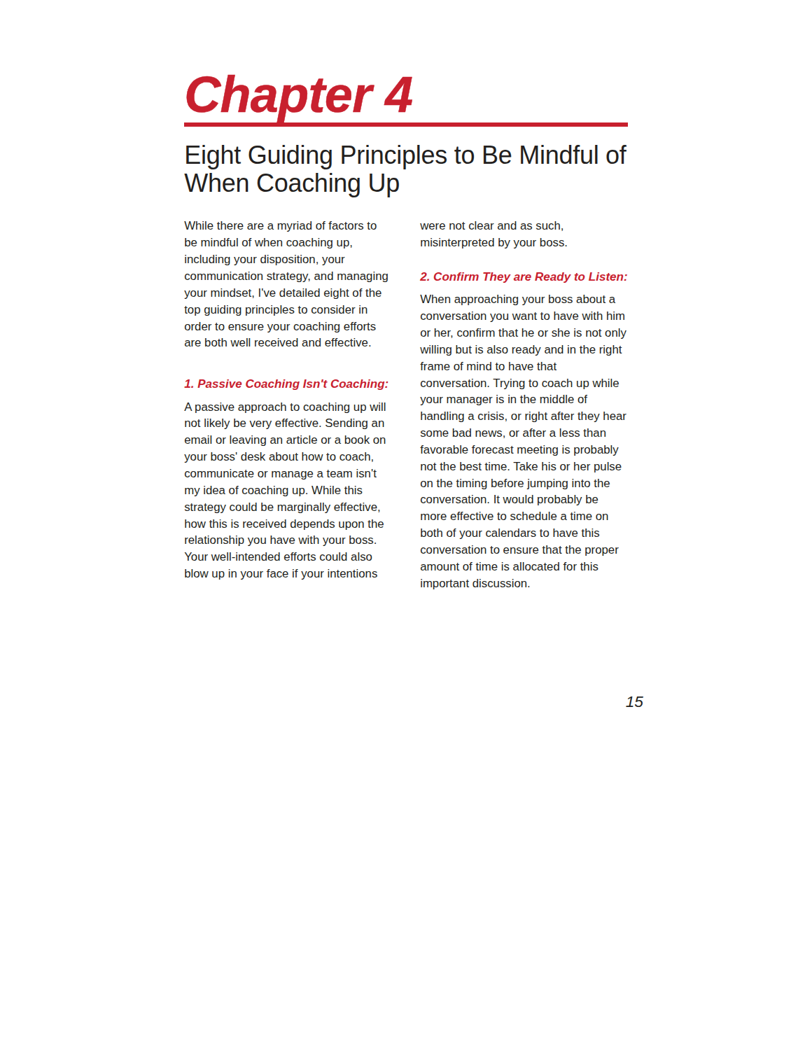Chapter 4
Eight Guiding Principles to Be Mindful of When Coaching Up
While there are a myriad of factors to be mindful of when coaching up, including your disposition, your communication strategy, and managing your mindset, I've detailed eight of the top guiding principles to consider in order to ensure your coaching efforts are both well received and effective.
1. Passive Coaching Isn't Coaching:
A passive approach to coaching up will not likely be very effective. Sending an email or leaving an article or a book on your boss' desk about how to coach, communicate or manage a team isn't my idea of coaching up. While this strategy could be marginally effective, how this is received depends upon the relationship you have with your boss. Your well-intended efforts could also blow up in your face if your intentions were not clear and as such, misinterpreted by your boss.
2. Confirm They are Ready to Listen:
When approaching your boss about a conversation you want to have with him or her, confirm that he or she is not only willing but is also ready and in the right frame of mind to have that conversation. Trying to coach up while your manager is in the middle of handling a crisis, or right after they hear some bad news, or after a less than favorable forecast meeting is probably not the best time. Take his or her pulse on the timing before jumping into the conversation. It would probably be more effective to schedule a time on both of your calendars to have this conversation to ensure that the proper amount of time is allocated for this important discussion.
15